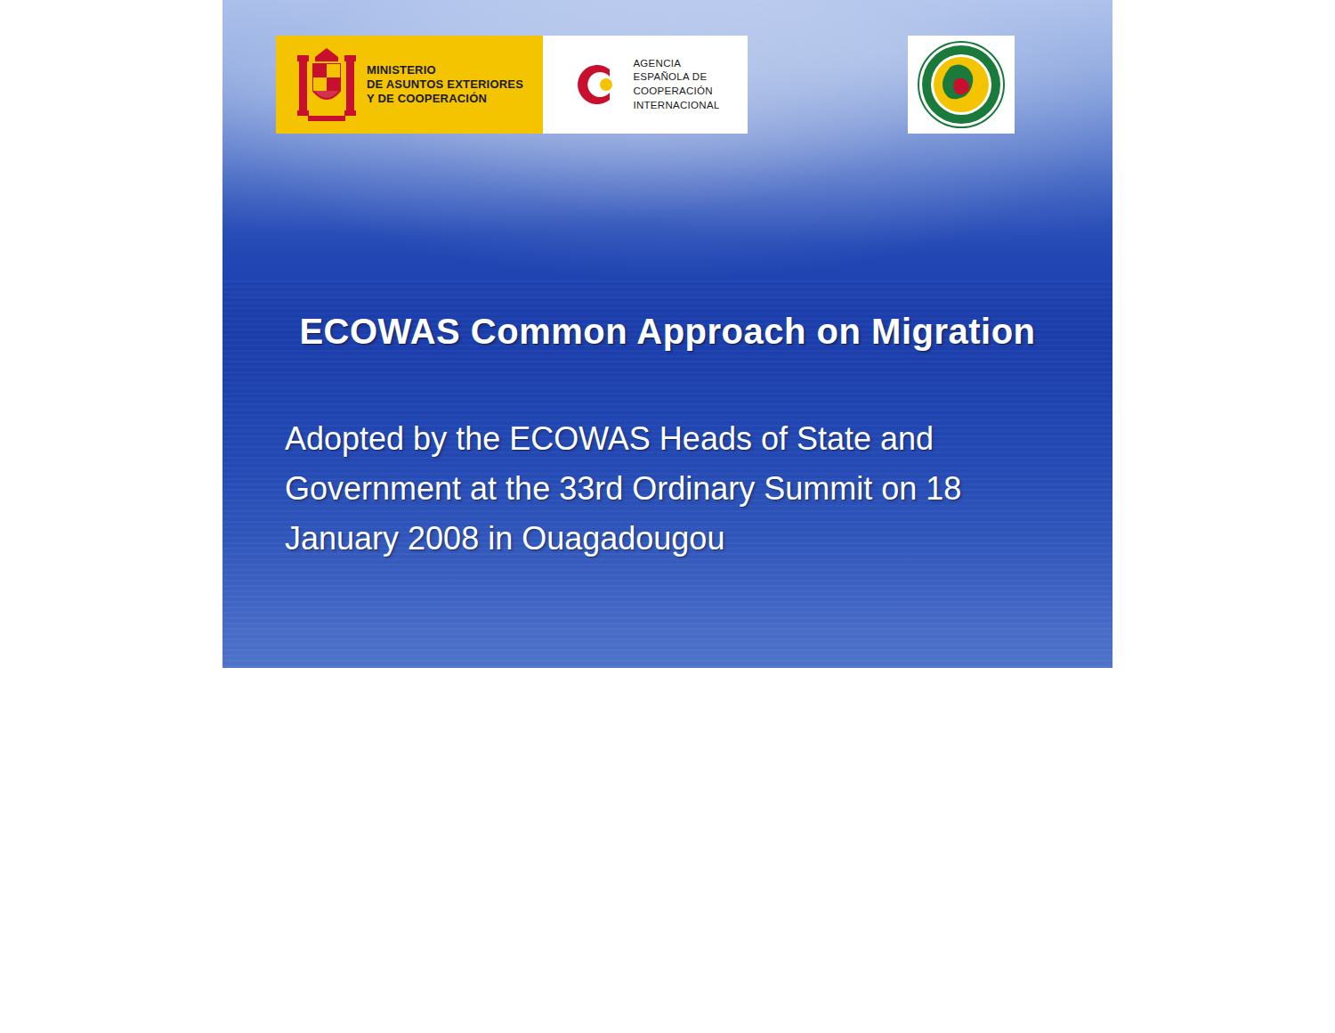Ministerio
de Asuntos Exteriores
y de Cooperación
Agencia
Española de
Cooperación
Internacional
CEDEAO ECOWAS
ECOWAS Common Approach on Migration
Adopted by the ECOWAS Heads of State and Government at the 33rd Ordinary Summit on 18 January 2008 in Ouagadougou